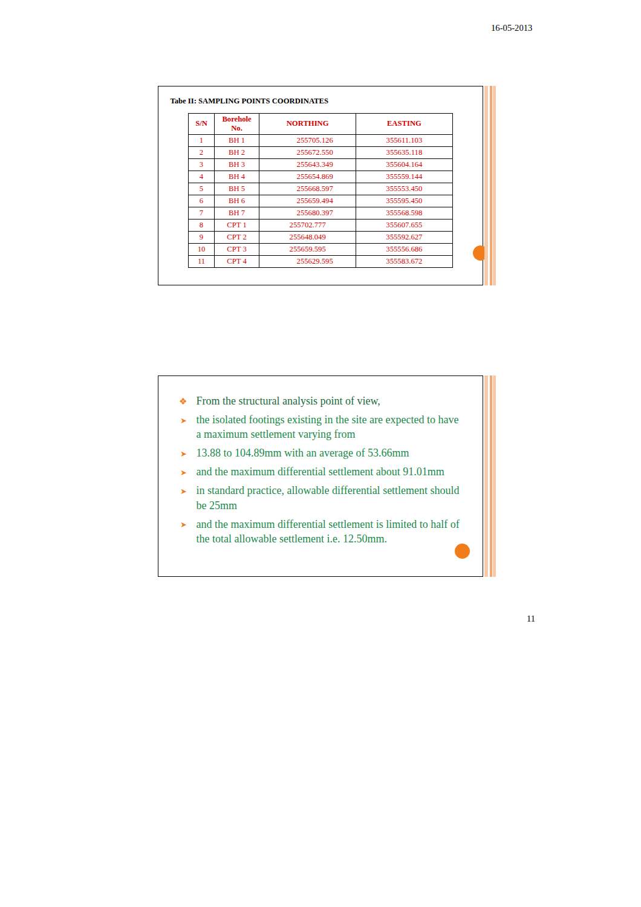16-05-2013
Tabe II: SAMPLING POINTS COORDINATES
| S/N | Borehole No. | NORTHING | EASTING |
| --- | --- | --- | --- |
| 1 | BH 1 | 255705.126 | 355611.103 |
| 2 | BH 2 | 255672.550 | 355635.118 |
| 3 | BH 3 | 255643.349 | 355604.164 |
| 4 | BH 4 | 255654.869 | 355559.144 |
| 5 | BH 5 | 255668.597 | 355553.450 |
| 6 | BH 6 | 255659.494 | 355595.450 |
| 7 | BH 7 | 255680.397 | 355568.598 |
| 8 | CPT 1 | 255702.777 | 355607.655 |
| 9 | CPT 2 | 255648.049 | 355592.627 |
| 10 | CPT 3 | 255659.595 | 355556.686 |
| 11 | CPT 4 | 255629.595 | 355583.672 |
From the structural analysis point of view,
the isolated footings existing in the site are expected to have a maximum settlement varying from
13.88 to 104.89mm with an average of 53.66mm
and the maximum differential settlement about 91.01mm
in standard practice, allowable differential settlement should be 25mm
and the maximum differential settlement is limited to half of the total allowable settlement i.e. 12.50mm.
11